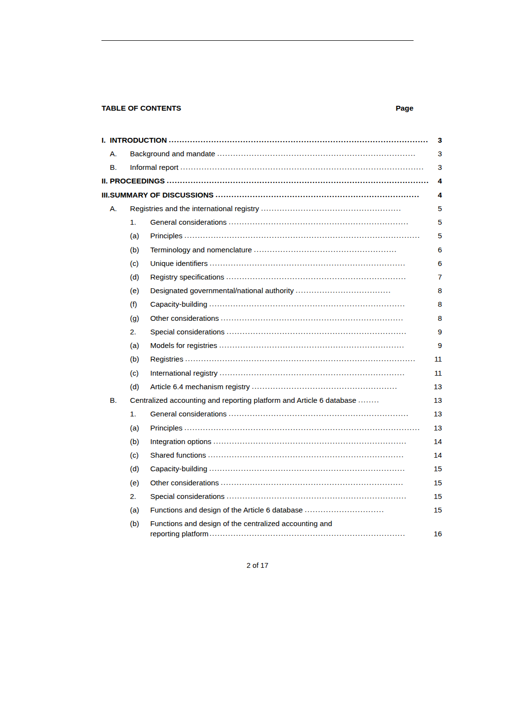TABLE OF CONTENTS Page
| I. | INTRODUCTION .................................................................................................. 3 |
| | A. | Background and mandate ........................................................................... 3 |
| | B. | Informal report ............................................................................................ 3 |
| II. | PROCEEDINGS ................................................................................................... 4 |
| III. | SUMMARY OF DISCUSSIONS ............................................................................. 4 |
| | A. | Registries and the international registry ..................................................... 5 |
| | | 1. | General considerations .................................................................... 5 |
| | | (a) | Principles ......................................................................................... 5 |
| | | (b) | Terminology and nomenclature ...................................................... 6 |
| | | (c) | Unique identifiers .......................................................................... 6 |
| | | (d) | Registry specifications .................................................................... 7 |
| | | (e) | Designated governmental/national authority .................................... 8 |
| | | (f) | Capacity-building .......................................................................... 8 |
| | | (g) | Other considerations ..................................................................... 8 |
| | | 2. | Special considerations .................................................................... 9 |
| | | (a) | Models for registries ...................................................................... 9 |
| | | (b) | Registries ....................................................................................... 11 |
| | | (c) | International registry ...................................................................... 11 |
| | | (d) | Article 6.4 mechanism registry ....................................................... 13 |
| | B. | Centralized accounting and reporting platform and Article 6 database ........ 13 |
| | | 1. | General considerations .................................................................... 13 |
| | | (a) | Principles ......................................................................................... 13 |
| | | (b) | Integration options ......................................................................... 14 |
| | | (c) | Shared functions .......................................................................... 14 |
| | | (d) | Capacity-building .......................................................................... 15 |
| | | (e) | Other considerations ..................................................................... 15 |
| | | 2. | Special considerations .................................................................... 15 |
| | | (a) | Functions and design of the Article 6 database .............................. 15 |
| | | (b) | Functions and design of the centralized accounting and reporting platform .......................................................................... 16 |
2 of 17